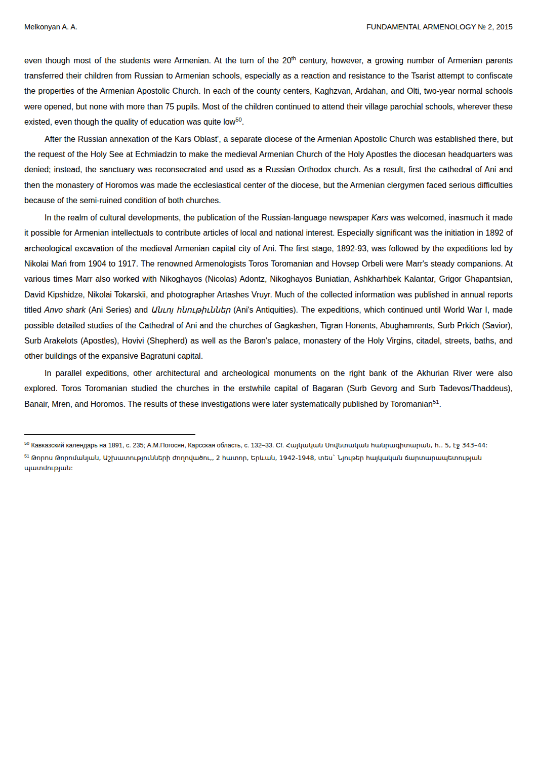Melkonyan A. A.
FUNDAMENTAL ARMENOLOGY № 2, 2015
even though most of the students were Armenian. At the turn of the 20th century, however, a growing number of Armenian parents transferred their children from Russian to Armenian schools, especially as a reaction and resistance to the Tsarist attempt to confiscate the properties of the Armenian Apostolic Church. In each of the county centers, Kaghzvan, Ardahan, and Olti, two-year normal schools were opened, but none with more than 75 pupils. Most of the children continued to attend their village parochial schools, wherever these existed, even though the quality of education was quite low50.
After the Russian annexation of the Kars Oblast', a separate diocese of the Armenian Apostolic Church was established there, but the request of the Holy See at Echmiadzin to make the medieval Armenian Church of the Holy Apostles the diocesan headquarters was denied; instead, the sanctuary was reconsecrated and used as a Russian Orthodox church. As a result, first the cathedral of Ani and then the monastery of Horomos was made the ecclesiastical center of the diocese, but the Armenian clergymen faced serious difficulties because of the semi-ruined condition of both churches.
In the realm of cultural developments, the publication of the Russian-language newspaper Kars was welcomed, inasmuch it made it possible for Armenian intellectuals to contribute articles of local and national interest. Especially significant was the initiation in 1892 of archeological excavation of the medieval Armenian capital city of Ani. The first stage, 1892-93, was followed by the expeditions led by Nikolai Mań from 1904 to 1917. The renowned Armenologists Toros Toromanian and Hovsep Orbeli were Marr's steady companions. At various times Marr also worked with Nikoghayos (Nicolas) Adontz, Nikoghayos Buniatian, Ashkharhbek Kalantar, Grigor Ghapantsian, David Kipshidze, Nikolai Tokarskii, and photographer Artashes Vruyr. Much of the collected information was published in annual reports titled Anvo shark (Ani Series) and Անւոյ հնութիւններ (Ani's Antiquities). The expeditions, which continued until World War I, made possible detailed studies of the Cathedral of Ani and the churches of Gagkashen, Tigran Honents, Abughamrents, Surb Prkich (Savior), Surb Arakelots (Apostles), Hovivi (Shepherd) as well as the Baron's palace, monastery of the Holy Virgins, citadel, streets, baths, and other buildings of the expansive Bagratuni capital.
In parallel expeditions, other architectural and archeological monuments on the right bank of the Akhurian River were also explored. Toros Toromanian studied the churches in the erstwhile capital of Bagaran (Surb Gevorg and Surb Tadevos/Thaddeus), Banair, Mren, and Horomos. The results of these investigations were later systematically published by Toromanian51.
50 Кавказский календарь на 1891, с. 235; А.М.Погосян, Карсская область, с. 132–33. Cf. Հայկական Սովետական հանրագիտարան, հ.. 5, էջ 343–44:
51 Թորոս Թորոմանյան, Աշխատությունների ժողովածու,, 2 հատոր, Երևան, 1942-1948, տես` Նյութեր հայկական ճարտարապետության պատմության: